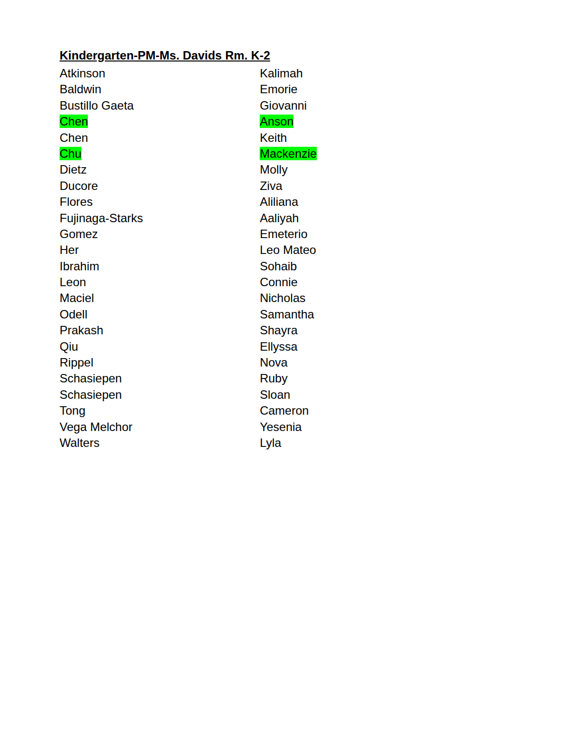Kindergarten-PM-Ms. Davids Rm. K-2
| Atkinson | Kalimah |
| Baldwin | Emorie |
| Bustillo Gaeta | Giovanni |
| Chen | Anson |
| Chen | Keith |
| Chu | Mackenzie |
| Dietz | Molly |
| Ducore | Ziva |
| Flores | Aliliana |
| Fujinaga-Starks | Aaliyah |
| Gomez | Emeterio |
| Her | Leo Mateo |
| Ibrahim | Sohaib |
| Leon | Connie |
| Maciel | Nicholas |
| Odell | Samantha |
| Prakash | Shayra |
| Qiu | Ellyssa |
| Rippel | Nova |
| Schasiepen | Ruby |
| Schasiepen | Sloan |
| Tong | Cameron |
| Vega Melchor | Yesenia |
| Walters | Lyla |